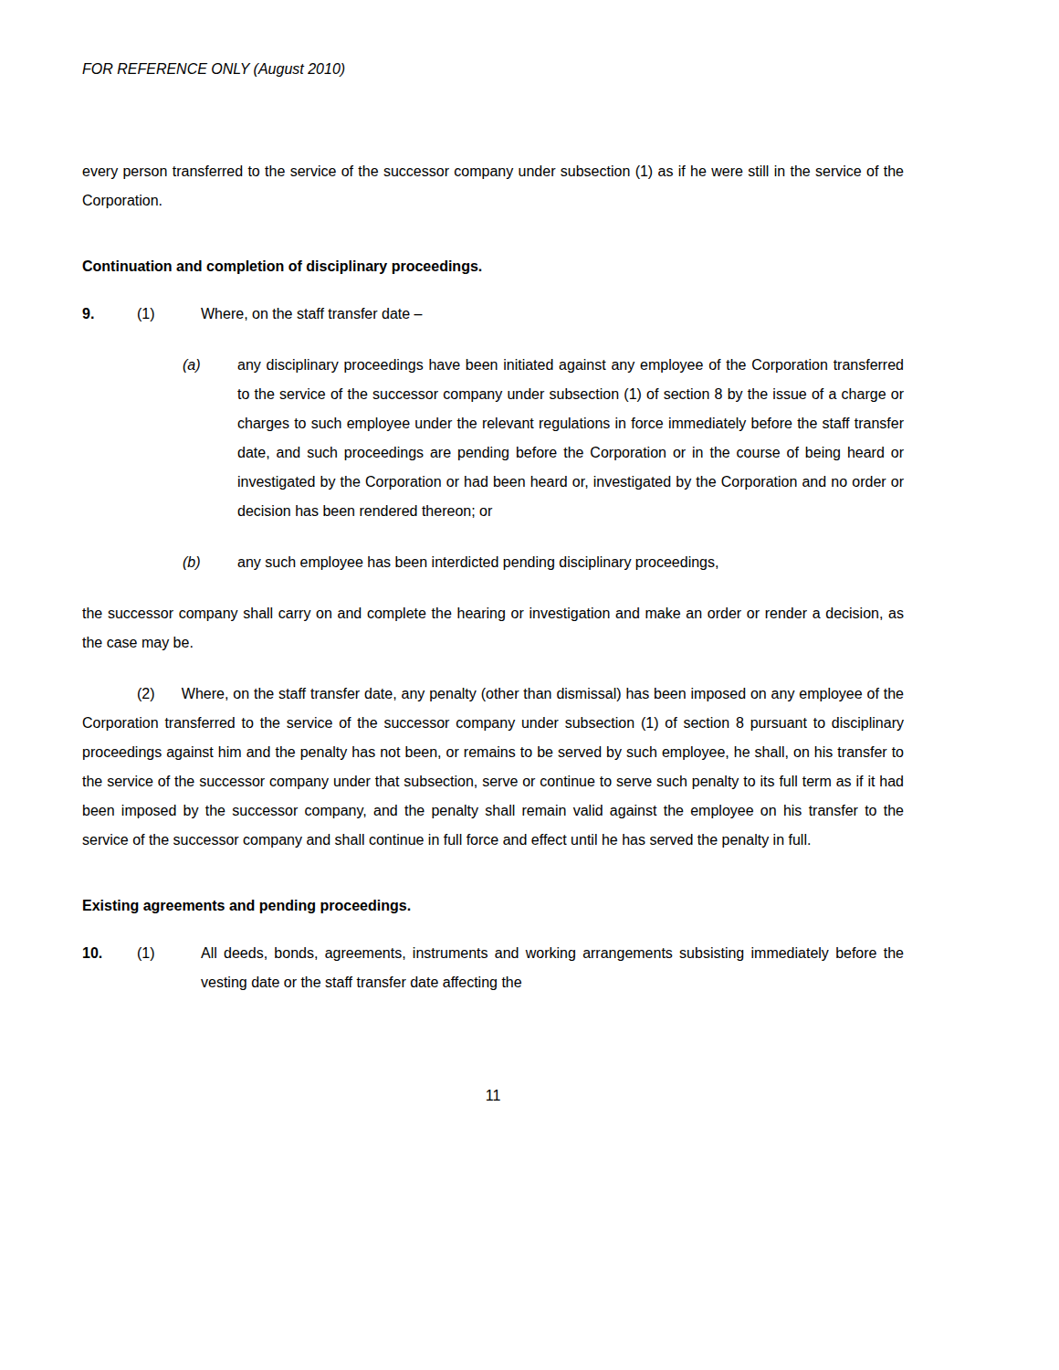FOR REFERENCE ONLY (August 2010)
every person transferred to the service of the successor company under subsection (1) as if he were still in the service of the Corporation.
Continuation and completion of disciplinary proceedings.
9.
(1)
Where, on the staff transfer date –
(a)
any disciplinary proceedings have been initiated against any employee of the Corporation transferred to the service of the successor company under subsection (1) of section 8 by the issue of a charge or charges to such employee under the relevant regulations in force immediately before the staff transfer date, and such proceedings are pending before the Corporation or in the course of being heard or investigated by the Corporation or had been heard or, investigated by the Corporation and no order or decision has been rendered thereon; or
(b)
any such employee has been interdicted pending disciplinary proceedings,
the successor company shall carry on and complete the hearing or investigation and make an order or render a decision, as the case may be.
(2) Where, on the staff transfer date, any penalty (other than dismissal) has been imposed on any employee of the Corporation transferred to the service of the successor company under subsection (1) of section 8 pursuant to disciplinary proceedings against him and the penalty has not been, or remains to be served by such employee, he shall, on his transfer to the service of the successor company under that subsection, serve or continue to serve such penalty to its full term as if it had been imposed by the successor company, and the penalty shall remain valid against the employee on his transfer to the service of the successor company and shall continue in full force and effect until he has served the penalty in full.
Existing agreements and pending proceedings.
10.
(1)
All deeds, bonds, agreements, instruments and working arrangements subsisting immediately before the vesting date or the staff transfer date affecting the
11